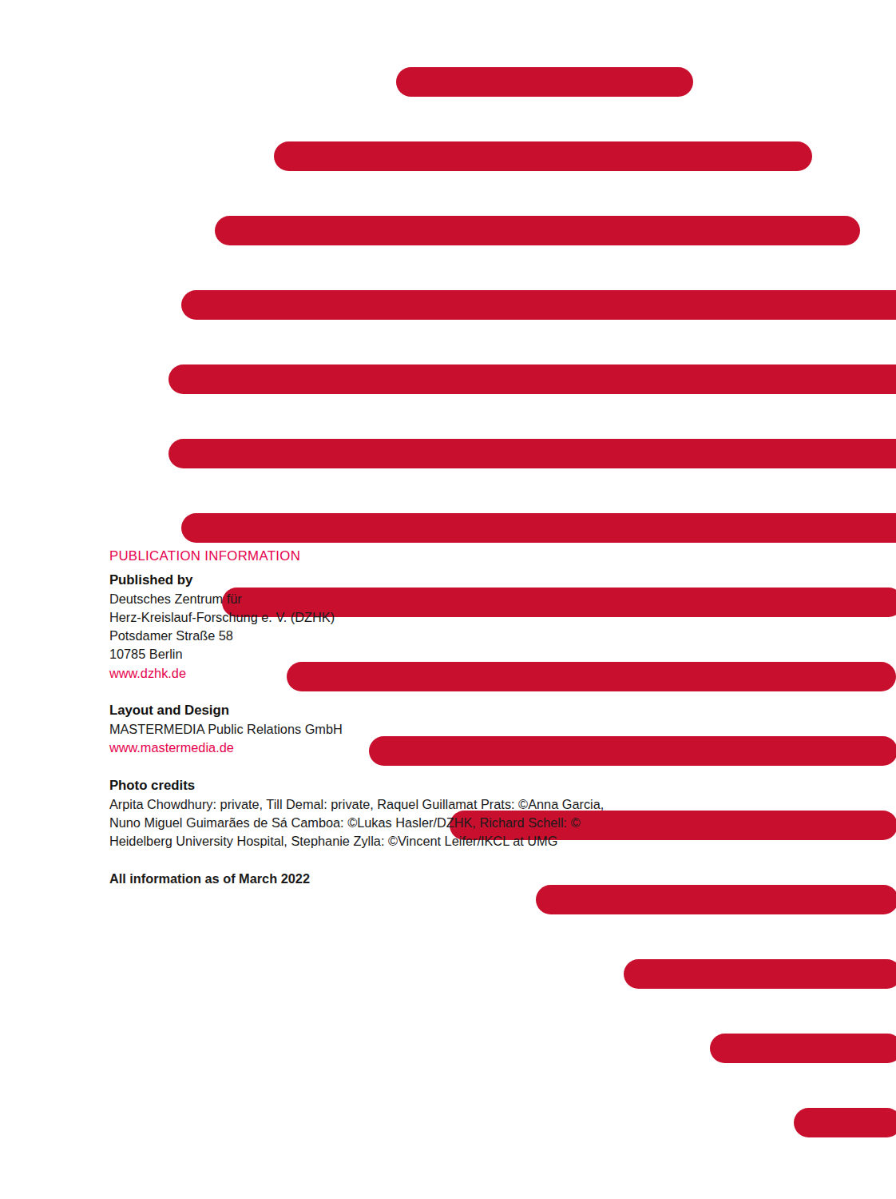Publication Information
Published by
Deutsches Zentrum für
Herz-Kreislauf-Forschung e. V. (DZHK)
Potsdamer Straße 58
10785 Berlin
www.dzhk.de
Layout and Design
MASTERMEDIA Public Relations GmbH
www.mastermedia.de
Photo credits
Arpita Chowdhury: private, Till Demal: private, Raquel Guillamat Prats: ©Anna Garcia, Nuno Miguel Guimarães de Sá Camboa: ©Lukas Hasler/DZHK, Richard Schell: © Heidelberg University Hospital, Stephanie Zylla: ©Vincent Leifer/IKCL at UMG
All information as of March 2022